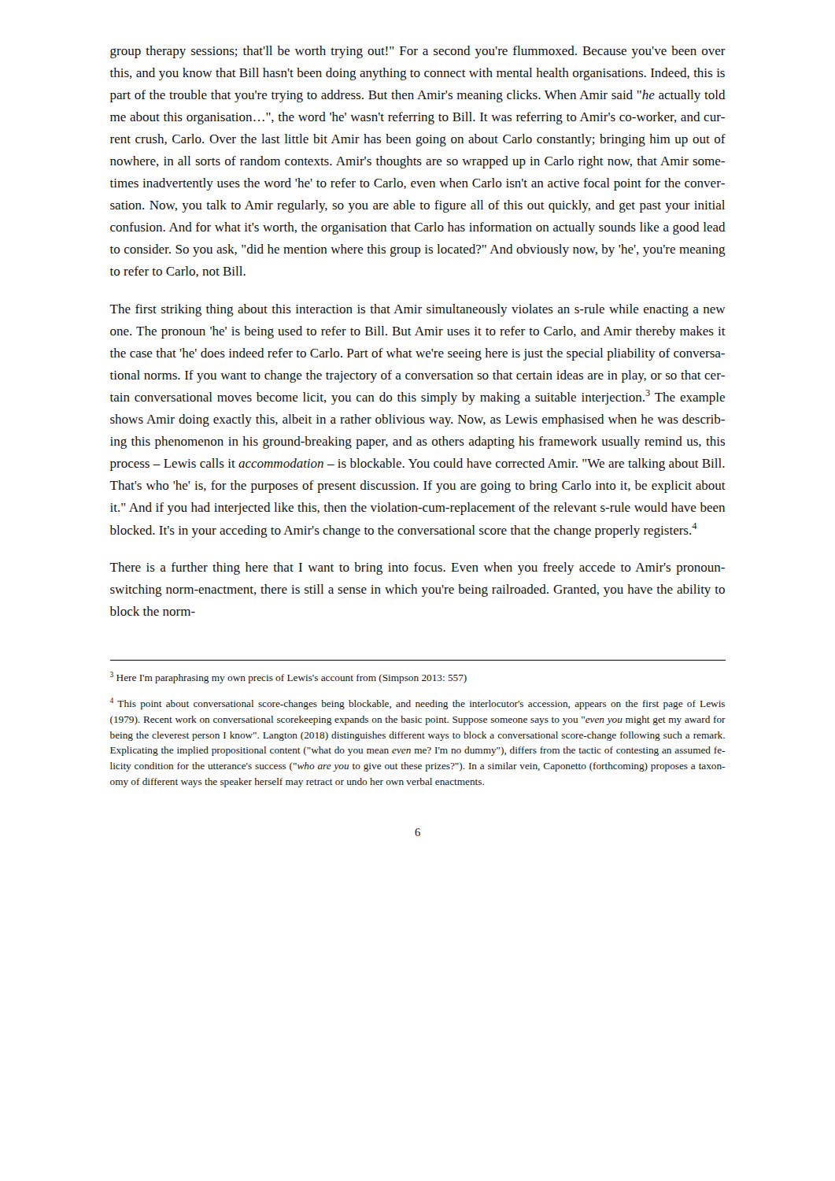group therapy sessions; that'll be worth trying out!" For a second you're flummoxed. Because you've been over this, and you know that Bill hasn't been doing anything to connect with mental health organisations. Indeed, this is part of the trouble that you're trying to address. But then Amir's meaning clicks. When Amir said "he actually told me about this organisation…", the word 'he' wasn't referring to Bill. It was referring to Amir's co-worker, and current crush, Carlo. Over the last little bit Amir has been going on about Carlo constantly; bringing him up out of nowhere, in all sorts of random contexts. Amir's thoughts are so wrapped up in Carlo right now, that Amir sometimes inadvertently uses the word 'he' to refer to Carlo, even when Carlo isn't an active focal point for the conversation. Now, you talk to Amir regularly, so you are able to figure all of this out quickly, and get past your initial confusion. And for what it's worth, the organisation that Carlo has information on actually sounds like a good lead to consider. So you ask, "did he mention where this group is located?" And obviously now, by 'he', you're meaning to refer to Carlo, not Bill.
The first striking thing about this interaction is that Amir simultaneously violates an s-rule while enacting a new one. The pronoun 'he' is being used to refer to Bill. But Amir uses it to refer to Carlo, and Amir thereby makes it the case that 'he' does indeed refer to Carlo. Part of what we're seeing here is just the special pliability of conversational norms. If you want to change the trajectory of a conversation so that certain ideas are in play, or so that certain conversational moves become licit, you can do this simply by making a suitable interjection.3 The example shows Amir doing exactly this, albeit in a rather oblivious way. Now, as Lewis emphasised when he was describing this phenomenon in his ground-breaking paper, and as others adapting his framework usually remind us, this process – Lewis calls it accommodation – is blockable. You could have corrected Amir. "We are talking about Bill. That's who 'he' is, for the purposes of present discussion. If you are going to bring Carlo into it, be explicit about it." And if you had interjected like this, then the violation-cum-replacement of the relevant s-rule would have been blocked. It's in your acceding to Amir's change to the conversational score that the change properly registers.4
There is a further thing here that I want to bring into focus. Even when you freely accede to Amir's pronoun-switching norm-enactment, there is still a sense in which you're being railroaded. Granted, you have the ability to block the norm-
3 Here I'm paraphrasing my own precis of Lewis's account from (Simpson 2013: 557)
4 This point about conversational score-changes being blockable, and needing the interlocutor's accession, appears on the first page of Lewis (1979). Recent work on conversational scorekeeping expands on the basic point. Suppose someone says to you "even you might get my award for being the cleverest person I know". Langton (2018) distinguishes different ways to block a conversational score-change following such a remark. Explicating the implied propositional content ("what do you mean even me? I'm no dummy"), differs from the tactic of contesting an assumed felicity condition for the utterance's success ("who are you to give out these prizes?"). In a similar vein, Caponetto (forthcoming) proposes a taxonomy of different ways the speaker herself may retract or undo her own verbal enactments.
6